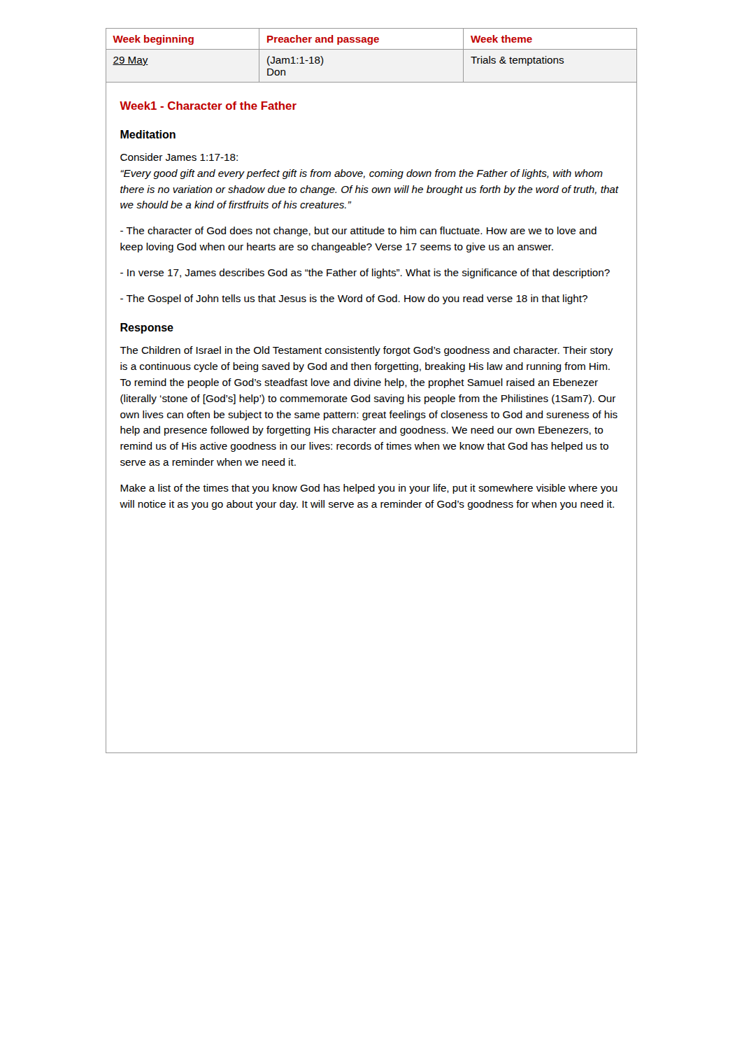| Week beginning | Preacher and passage | Week theme |
| --- | --- | --- |
| 29 May | (Jam1:1-18) Don | Trials & temptations |
Week1 - Character of the Father
Meditation
Consider James 1:17-18:
“Every good gift and every perfect gift is from above, coming down from the Father of lights, with whom there is no variation or shadow due to change. Of his own will he brought us forth by the word of truth, that we should be a kind of firstfruits of his creatures.”
- The character of God does not change, but our attitude to him can fluctuate. How are we to love and keep loving God when our hearts are so changeable? Verse 17 seems to give us an answer.
- In verse 17, James describes God as “the Father of lights”. What is the significance of that description?
- The Gospel of John tells us that Jesus is the Word of God. How do you read verse 18 in that light?
Response
The Children of Israel in the Old Testament consistently forgot God’s goodness and character. Their story is a continuous cycle of being saved by God and then forgetting, breaking His law and running from Him. To remind the people of God’s steadfast love and divine help, the prophet Samuel raised an Ebenezer (literally ‘stone of [God’s] help’) to commemorate God saving his people from the Philistines (1Sam7). Our own lives can often be subject to the same pattern: great feelings of closeness to God and sureness of his help and presence followed by forgetting His character and goodness. We need our own Ebenezers, to remind us of His active goodness in our lives: records of times when we know that God has helped us to serve as a reminder when we need it.
Make a list of the times that you know God has helped you in your life, put it somewhere visible where you will notice it as you go about your day. It will serve as a reminder of God’s goodness for when you need it.